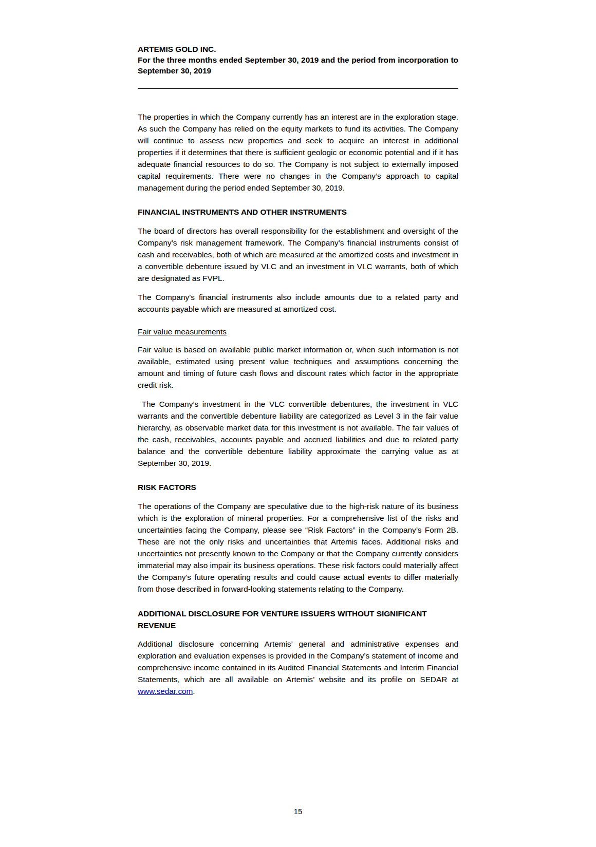ARTEMIS GOLD INC.
For the three months ended September 30, 2019 and the period from incorporation to September 30, 2019
The properties in which the Company currently has an interest are in the exploration stage. As such the Company has relied on the equity markets to fund its activities. The Company will continue to assess new properties and seek to acquire an interest in additional properties if it determines that there is sufficient geologic or economic potential and if it has adequate financial resources to do so. The Company is not subject to externally imposed capital requirements. There were no changes in the Company’s approach to capital management during the period ended September 30, 2019.
Financial Instruments and Other Instruments
The board of directors has overall responsibility for the establishment and oversight of the Company’s risk management framework. The Company’s financial instruments consist of cash and receivables, both of which are measured at the amortized costs and investment in a convertible debenture issued by VLC and an investment in VLC warrants, both of which are designated as FVPL.
The Company’s financial instruments also include amounts due to a related party and accounts payable which are measured at amortized cost.
Fair value measurements
Fair value is based on available public market information or, when such information is not available, estimated using present value techniques and assumptions concerning the amount and timing of future cash flows and discount rates which factor in the appropriate credit risk.
The Company’s investment in the VLC convertible debentures, the investment in VLC warrants and the convertible debenture liability are categorized as Level 3 in the fair value hierarchy, as observable market data for this investment is not available. The fair values of the cash, receivables, accounts payable and accrued liabilities and due to related party balance and the convertible debenture liability approximate the carrying value as at September 30, 2019.
Risk Factors
The operations of the Company are speculative due to the high-risk nature of its business which is the exploration of mineral properties. For a comprehensive list of the risks and uncertainties facing the Company, please see “Risk Factors” in the Company’s Form 2B. These are not the only risks and uncertainties that Artemis faces. Additional risks and uncertainties not presently known to the Company or that the Company currently considers immaterial may also impair its business operations. These risk factors could materially affect the Company's future operating results and could cause actual events to differ materially from those described in forward-looking statements relating to the Company.
Additional Disclosure for Venture Issuers Without Significant Revenue
Additional disclosure concerning Artemis’ general and administrative expenses and exploration and evaluation expenses is provided in the Company’s statement of income and comprehensive income contained in its Audited Financial Statements and Interim Financial Statements, which are all available on Artemis’ website and its profile on SEDAR at www.sedar.com.
15